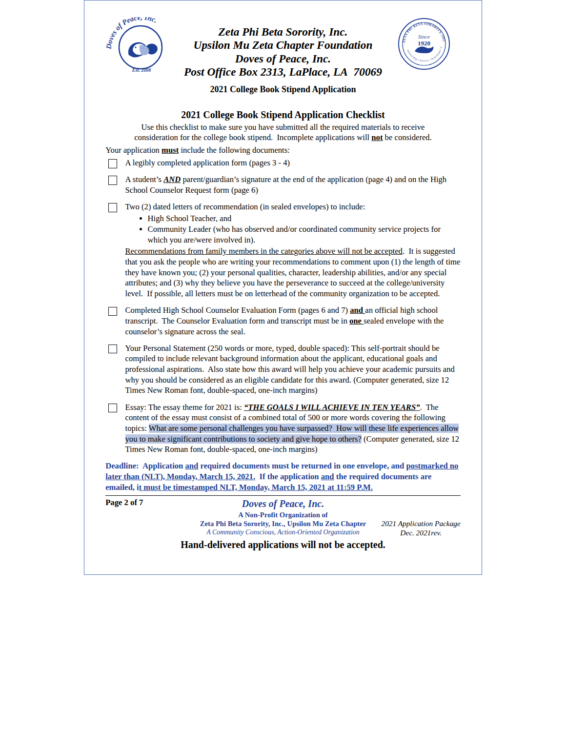Doves of Peace, Inc. Est. 2008
Zeta Phi Beta Sorority, Inc.
Upsilon Mu Zeta Chapter Foundation
Doves of Peace, Inc.
Post Office Box 2313, LaPlace, LA 70069
2021 College Book Stipend Application
ZETA PHI BETA SORORITY, INC. Scholarship • Service • Sisterhood • Finer Womanhood Since 1920
2021 College Book Stipend Application Checklist
Use this checklist to make sure you have submitted all the required materials to receive consideration for the college book stipend. Incomplete applications will not be considered.
Your application must include the following documents:
A legibly completed application form (pages 3 - 4)
A student’s AND parent/guardian’s signature at the end of the application (page 4) and on the High School Counselor Request form (page 6)
Two (2) dated letters of recommendation (in sealed envelopes) to include:
High School Teacher, and
Community Leader (who has observed and/or coordinated community service projects for which you are/were involved in).
Recommendations from family members in the categories above will not be accepted. It is suggested that you ask the people who are writing your recommendations to comment upon (1) the length of time they have known you; (2) your personal qualities, character, leadership abilities, and/or any special attributes; and (3) why they believe you have the perseverance to succeed at the college/university level. If possible, all letters must be on letterhead of the community organization to be accepted.
Completed High School Counselor Evaluation Form (pages 6 and 7) and an official high school transcript. The Counselor Evaluation form and transcript must be in one sealed envelope with the counselor’s signature across the seal.
Your Personal Statement (250 words or more, typed, double spaced): This self-portrait should be compiled to include relevant background information about the applicant, educational goals and professional aspirations. Also state how this award will help you achieve your academic pursuits and why you should be considered as an eligible candidate for this award. (Computer generated, size 12 Times New Roman font, double-spaced, one-inch margins)
Essay: The essay theme for 2021 is: “THE GOALS I WILL ACHIEVE IN TEN YEARS”. The content of the essay must consist of a combined total of 500 or more words covering the following topics: What are some personal challenges you have surpassed? How will these life experiences allow you to make significant contributions to society and give hope to others? (Computer generated, size 12 Times New Roman font, double-spaced, one-inch margins)
Deadline: Application and required documents must be returned in one envelope, and postmarked no later than (NLT), Monday, March 15, 2021. If the application and the required documents are emailed, it must be timestamped NLT, Monday, March 15, 2021 at 11:59 P.M.
Page 2 of 7
Doves of Peace, Inc.
A Non-Profit Organization of
Zeta Phi Beta Sorority, Inc., Upsilon Mu Zeta Chapter
A Community Conscious, Action-Oriented Organization
2021 Application Package
Dec. 2021rev.
Hand-delivered applications will not be accepted.